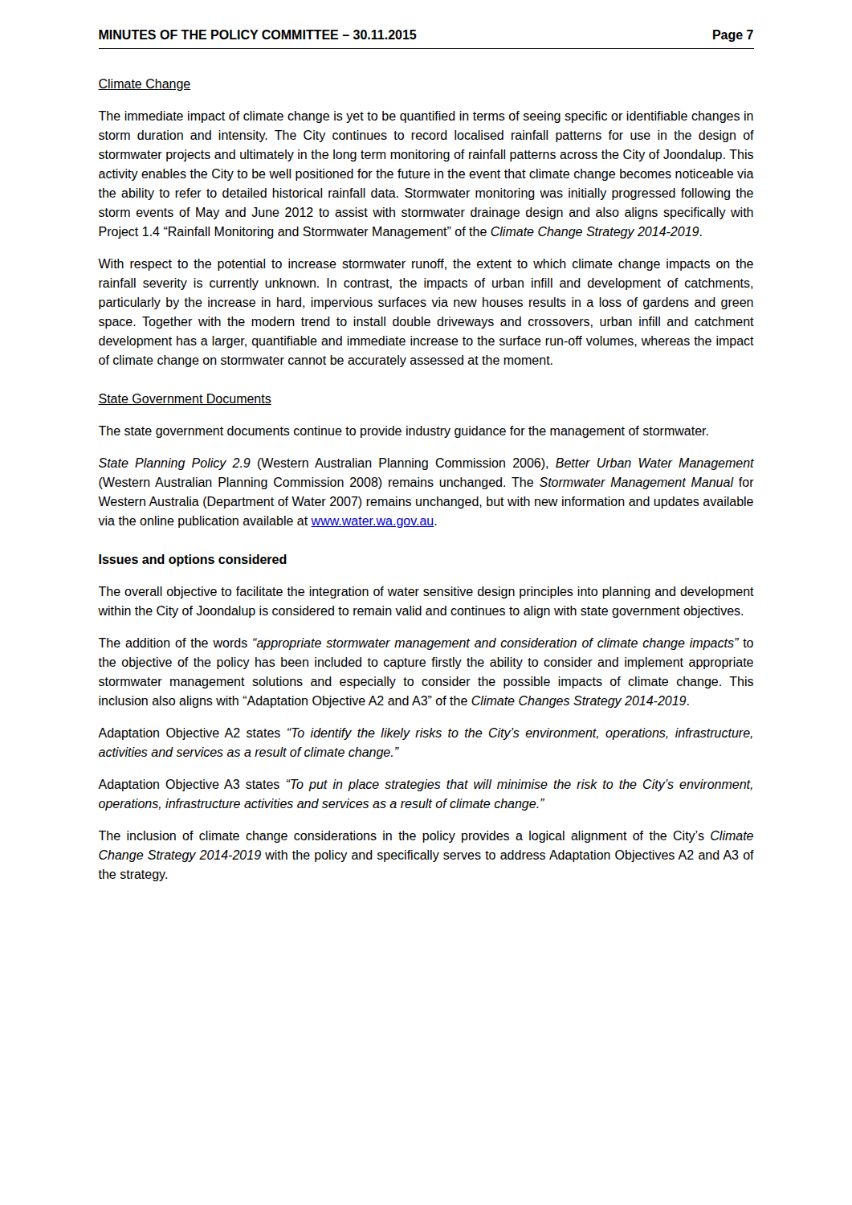Minutes of the Policy Committee – 30.11.2015 Page 7
Climate Change
The immediate impact of climate change is yet to be quantified in terms of seeing specific or identifiable changes in storm duration and intensity. The City continues to record localised rainfall patterns for use in the design of stormwater projects and ultimately in the long term monitoring of rainfall patterns across the City of Joondalup. This activity enables the City to be well positioned for the future in the event that climate change becomes noticeable via the ability to refer to detailed historical rainfall data. Stormwater monitoring was initially progressed following the storm events of May and June 2012 to assist with stormwater drainage design and also aligns specifically with Project 1.4 “Rainfall Monitoring and Stormwater Management” of the Climate Change Strategy 2014-2019.
With respect to the potential to increase stormwater runoff, the extent to which climate change impacts on the rainfall severity is currently unknown. In contrast, the impacts of urban infill and development of catchments, particularly by the increase in hard, impervious surfaces via new houses results in a loss of gardens and green space. Together with the modern trend to install double driveways and crossovers, urban infill and catchment development has a larger, quantifiable and immediate increase to the surface run-off volumes, whereas the impact of climate change on stormwater cannot be accurately assessed at the moment.
State Government Documents
The state government documents continue to provide industry guidance for the management of stormwater.
State Planning Policy 2.9 (Western Australian Planning Commission 2006), Better Urban Water Management (Western Australian Planning Commission 2008) remains unchanged. The Stormwater Management Manual for Western Australia (Department of Water 2007) remains unchanged, but with new information and updates available via the online publication available at www.water.wa.gov.au.
Issues and options considered
The overall objective to facilitate the integration of water sensitive design principles into planning and development within the City of Joondalup is considered to remain valid and continues to align with state government objectives.
The addition of the words “appropriate stormwater management and consideration of climate change impacts” to the objective of the policy has been included to capture firstly the ability to consider and implement appropriate stormwater management solutions and especially to consider the possible impacts of climate change. This inclusion also aligns with “Adaptation Objective A2 and A3” of the Climate Changes Strategy 2014-2019.
Adaptation Objective A2 states “To identify the likely risks to the City’s environment, operations, infrastructure, activities and services as a result of climate change.”
Adaptation Objective A3 states “To put in place strategies that will minimise the risk to the City’s environment, operations, infrastructure activities and services as a result of climate change.”
The inclusion of climate change considerations in the policy provides a logical alignment of the City’s Climate Change Strategy 2014-2019 with the policy and specifically serves to address Adaptation Objectives A2 and A3 of the strategy.